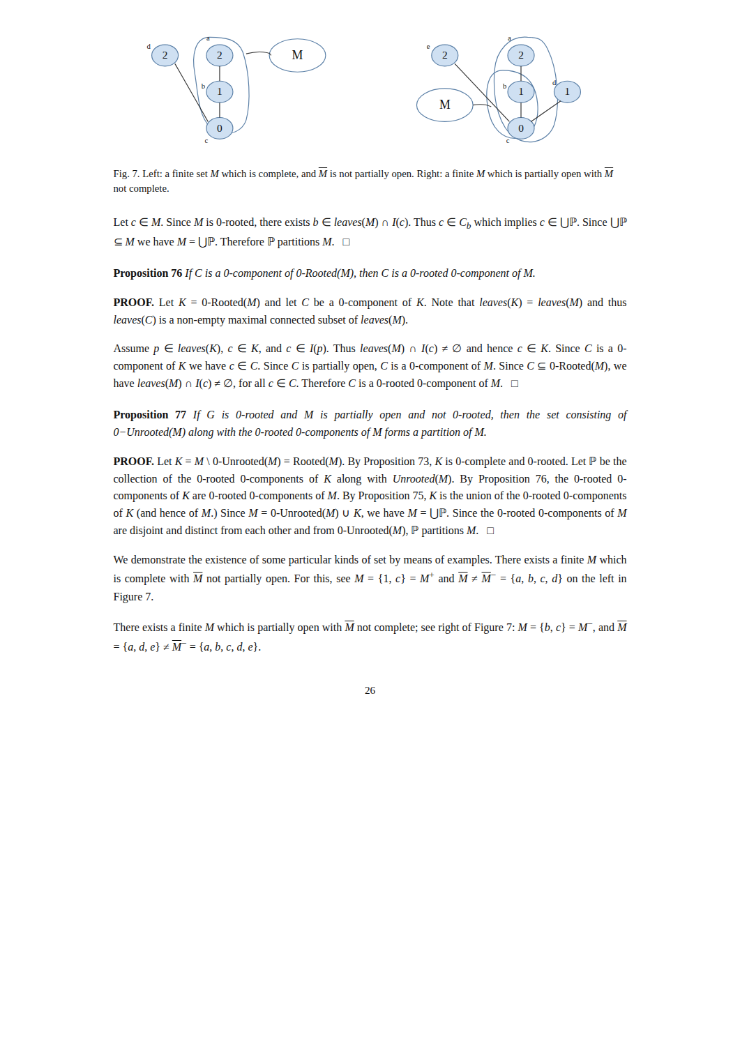M 2 d 2 a 1 b 0 c M 2 e 2 a 1 b 1 d 0 c
Fig. 7. Left: a finite set M which is complete, and M is not partially open. Right: a finite M which is partially open with M not complete.
Let c ∈ M. Since M is 0-rooted, there exists b ∈ leaves(M) ∩ I(c). Thus c ∈ Cb which implies c ∈ ⋃ℙ. Since ⋃ℙ ⊆ M we have M = ⋃ℙ. Therefore ℙ partitions M. □
Proposition 76 If C is a 0-component of 0-Rooted(M), then C is a 0-rooted 0-component of M.
PROOF. Let K = 0-Rooted(M) and let C be a 0-component of K. Note that leaves(K) = leaves(M) and thus leaves(C) is a non-empty maximal connected subset of leaves(M).
Assume p ∈ leaves(K), c ∈ K, and c ∈ I(p). Thus leaves(M) ∩ I(c) ≠ ∅ and hence c ∈ K. Since C is a 0-component of K we have c ∈ C. Since C is partially open, C is a 0-component of M. Since C ⊆ 0-Rooted(M), we have leaves(M) ∩ I(c) ≠ ∅, for all c ∈ C. Therefore C is a 0-rooted 0-component of M. □
Proposition 77 If G is 0-rooted and M is partially open and not 0-rooted, then the set consisting of 0−Unrooted(M) along with the 0-rooted 0-components of M forms a partition of M.
PROOF. Let K = M \ 0-Unrooted(M) = Rooted(M). By Proposition 73, K is 0-complete and 0-rooted. Let ℙ be the collection of the 0-rooted 0-components of K along with Unrooted(M). By Proposition 76, the 0-rooted 0-components of K are 0-rooted 0-components of M. By Proposition 75, K is the union of the 0-rooted 0-components of K (and hence of M.) Since M = 0-Unrooted(M) ∪ K, we have M = ⋃ℙ. Since the 0-rooted 0-components of M are disjoint and distinct from each other and from 0-Unrooted(M), ℙ partitions M. □
We demonstrate the existence of some particular kinds of set by means of examples. There exists a finite M which is complete with M not partially open. For this, see M = {1, c} = M+ and M ≠ M− = {a, b, c, d} on the left in Figure 7.
There exists a finite M which is partially open with M not complete; see right of Figure 7: M = {b, c} = M−, and M = {a, d, e} ≠ M− = {a, b, c, d, e}.
26